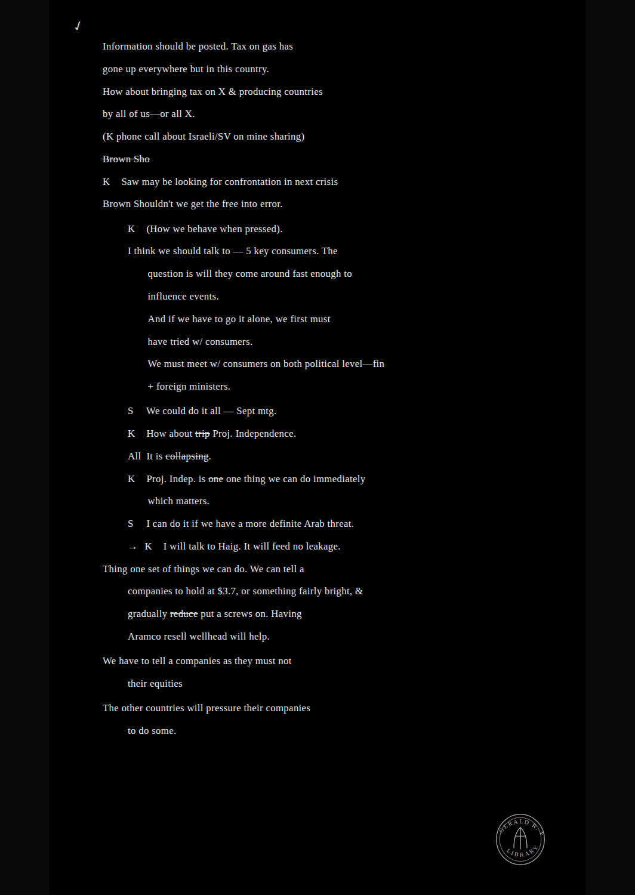✓
Information should be posted. Tax on gas has
gone up everywhere but in this country.
How about bringing tax on X & producing countries
by all of us—or all X.
(K phone call about Israeli/SV on mine sharing)
Brown Sho
K Saw may be looking for confrontation in next crisis
Brown Shouldn't we get the free into error.
K (How we behave when pressed).
I think we should talk to — 5 key consumers. The
question is will they come around fast enough to
influence events.
And if we have to go it alone, we first must
have tried w/ consumers.
We must meet w/ consumers on both political level—fin
+ foreign ministers.
S We could do it all — Sept mtg.
K How about trip Proj. Independence.
All It is collapsing.
K Proj. Indep. is one one thing we can do immediately
which matters.
S I can do it if we have a more definite Arab threat.
→ K I will talk to Haig. It will feed no leakage.
Enders
Thing one set of things we can do. We can tell a
companies to hold at $3.7, or something fairly bright, &
gradually reduce put a screws on. Having
Aramco resell wellhead will help.
Ingersoll
We have to tell a companies as they must not
their equities
Enders
The other countries will pressure their companies
to do some.
GERALD R. FORD LIBRARY